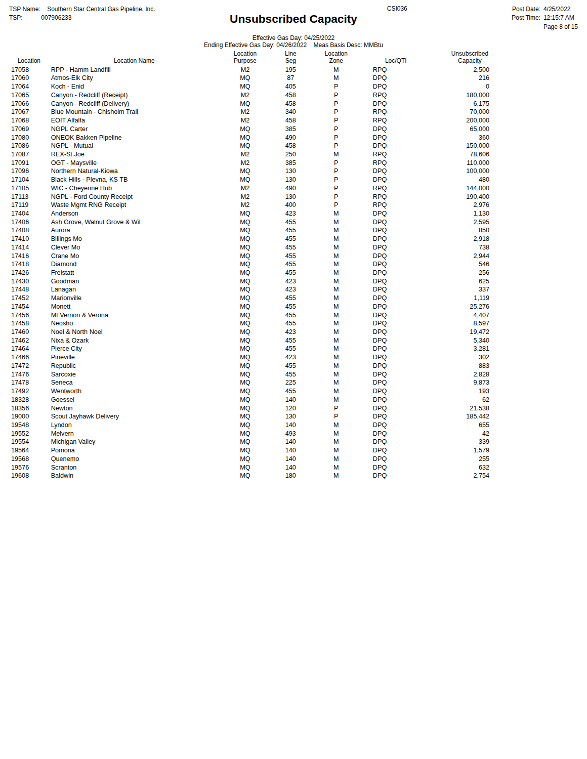| TSP Name: Southern Star Central Gas Pipeline, Inc. TSP: 007906233 | CSI036 Unsubscribed Capacity | / Post Date: / 4/25/2022 / / Post Time: / 12:15:7 AM / / / Page 8 of 15 / |
| | Effective Gas Day: 04/25/2022 | |
| | Ending Effective Gas Day: 04/26/2022 Meas Basis Desc: MMBtu | |
| Location | Location Name | Location Purpose | Line Seg | Location Zone | Loc/QTI | Unsubscribed Capacity | |
| --- | --- | --- | --- | --- | --- | --- | --- |
| 17058 | RPP - Hamm Landfill | M2 | 195 | M | RPQ | 2,500 | |
| 17060 | Atmos-Elk City | MQ | 87 | M | DPQ | 216 | |
| 17064 | Koch - Enid | MQ | 405 | P | DPQ | 0 | |
| 17065 | Canyon - Redcliff (Receipt) | M2 | 458 | P | RPQ | 180,000 | |
| 17066 | Canyon - Redcliff (Delivery) | MQ | 458 | P | DPQ | 6,175 | |
| 17067 | Blue Mountain - Chisholm Trail | M2 | 340 | P | RPQ | 70,000 | |
| 17068 | EOIT Alfalfa | M2 | 458 | P | RPQ | 200,000 | |
| 17069 | NGPL Carter | MQ | 385 | P | DPQ | 65,000 | |
| 17080 | ONEOK Bakken Pipeline | MQ | 490 | P | DPQ | 360 | |
| 17086 | NGPL - Mutual | MQ | 458 | P | DPQ | 150,000 | |
| 17087 | REX-St.Joe | M2 | 250 | M | RPQ | 78,606 | |
| 17091 | OGT - Maysville | M2 | 385 | P | RPQ | 110,000 | |
| 17096 | Northern Natural-Kiowa | MQ | 130 | P | DPQ | 100,000 | |
| 17104 | Black Hills - Plevna, KS TB | MQ | 130 | P | DPQ | 480 | |
| 17105 | WIC - Cheyenne Hub | M2 | 490 | P | RPQ | 144,000 | |
| 17113 | NGPL - Ford County Receipt | M2 | 130 | P | RPQ | 190,400 | |
| 17119 | Waste Mgmt RNG Receipt | M2 | 400 | P | RPQ | 2,976 | |
| 17404 | Anderson | MQ | 423 | M | DPQ | 1,130 | |
| 17406 | Ash Grove, Walnut Grove & Wil | MQ | 455 | M | DPQ | 2,595 | |
| 17408 | Aurora | MQ | 455 | M | DPQ | 850 | |
| 17410 | Billings Mo | MQ | 455 | M | DPQ | 2,918 | |
| 17414 | Clever Mo | MQ | 455 | M | DPQ | 738 | |
| 17416 | Crane Mo | MQ | 455 | M | DPQ | 2,944 | |
| 17418 | Diamond | MQ | 455 | M | DPQ | 546 | |
| 17426 | Freistatt | MQ | 455 | M | DPQ | 256 | |
| 17430 | Goodman | MQ | 423 | M | DPQ | 625 | |
| 17448 | Lanagan | MQ | 423 | M | DPQ | 337 | |
| 17452 | Marionville | MQ | 455 | M | DPQ | 1,119 | |
| 17454 | Monett | MQ | 455 | M | DPQ | 25,276 | |
| 17456 | Mt Vernon & Verona | MQ | 455 | M | DPQ | 4,407 | |
| 17458 | Neosho | MQ | 455 | M | DPQ | 8,597 | |
| 17460 | Noel & North Noel | MQ | 423 | M | DPQ | 19,472 | |
| 17462 | Nixa & Ozark | MQ | 455 | M | DPQ | 5,340 | |
| 17464 | Pierce City | MQ | 455 | M | DPQ | 3,281 | |
| 17466 | Pineville | MQ | 423 | M | DPQ | 302 | |
| 17472 | Republic | MQ | 455 | M | DPQ | 883 | |
| 17476 | Sarcoxie | MQ | 455 | M | DPQ | 2,828 | |
| 17478 | Seneca | MQ | 225 | M | DPQ | 9,873 | |
| 17492 | Wentworth | MQ | 455 | M | DPQ | 193 | |
| 18328 | Goessel | MQ | 140 | M | DPQ | 62 | |
| 18356 | Newton | MQ | 120 | P | DPQ | 21,538 | |
| 19000 | Scout Jayhawk Delivery | MQ | 130 | P | DPQ | 185,442 | |
| 19548 | Lyndon | MQ | 140 | M | DPQ | 655 | |
| 19552 | Melvern | MQ | 493 | M | DPQ | 42 | |
| 19554 | Michigan Valley | MQ | 140 | M | DPQ | 339 | |
| 19564 | Pomona | MQ | 140 | M | DPQ | 1,579 | |
| 19568 | Quenemo | MQ | 140 | M | DPQ | 255 | |
| 19576 | Scranton | MQ | 140 | M | DPQ | 632 | |
| 19608 | Baldwin | MQ | 180 | M | DPQ | 2,754 | |